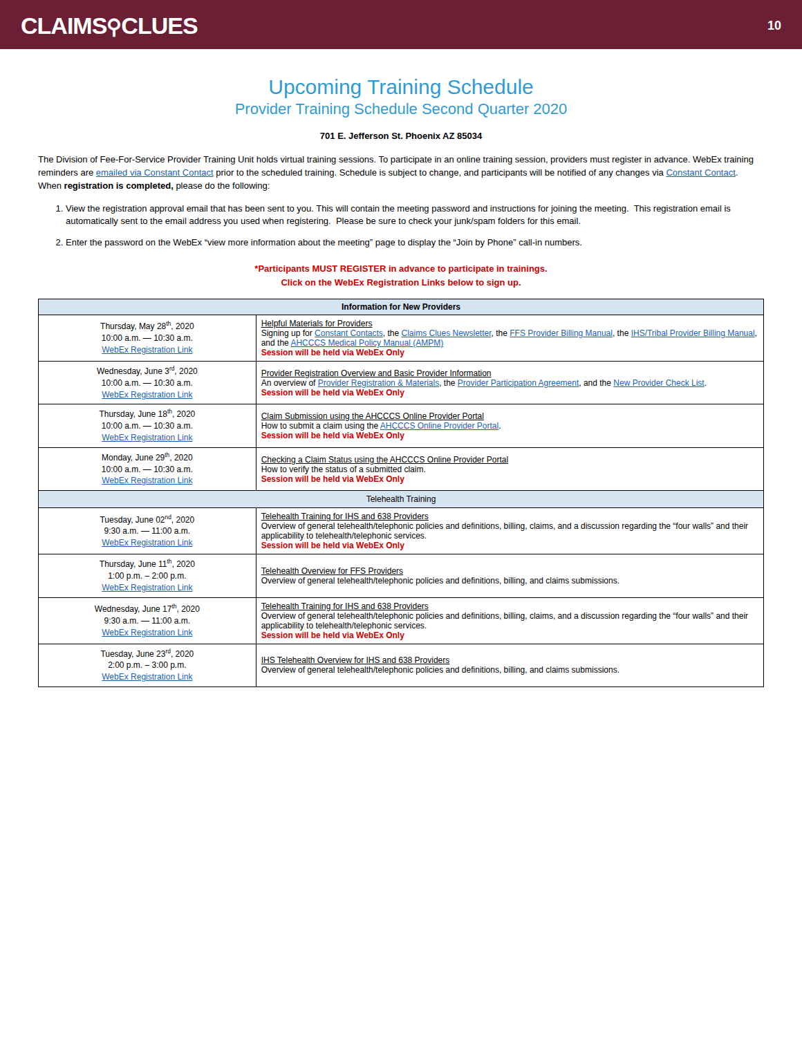CLAIMS⚲CLUES
10
Upcoming Training Schedule
Provider Training Schedule Second Quarter 2020
701 E. Jefferson St. Phoenix AZ 85034
The Division of Fee-For-Service Provider Training Unit holds virtual training sessions. To participate in an online training session, providers must register in advance. WebEx training reminders are emailed via Constant Contact prior to the scheduled training. Schedule is subject to change, and participants will be notified of any changes via Constant Contact. When registration is completed, please do the following:
View the registration approval email that has been sent to you. This will contain the meeting password and instructions for joining the meeting. This registration email is automatically sent to the email address you used when registering. Please be sure to check your junk/spam folders for this email.
Enter the password on the WebEx “view more information about the meeting” page to display the “Join by Phone” call-in numbers.
*Participants MUST REGISTER in advance to participate in trainings.
Click on the WebEx Registration Links below to sign up.
| Information for New Providers |
| --- |
| Thursday, May 28 th , 2020 10:00 a.m. — 10:30 a.m. WebEx Registration Link | Helpful Materials for Providers Signing up for Constant Contacts , the Claims Clues Newsletter , the FFS Provider Billing Manual , the IHS/Tribal Provider Billing Manual , and the AHCCCS Medical Policy Manual (AMPM) Session will be held via WebEx Only |
| Wednesday, June 3 rd , 2020 10:00 a.m. — 10:30 a.m. WebEx Registration Link | Provider Registration Overview and Basic Provider Information An overview of Provider Registration & Materials , the Provider Participation Agreement , and the New Provider Check List . Session will be held via WebEx Only |
| Thursday, June 18 th , 2020 10:00 a.m. — 10:30 a.m. WebEx Registration Link | Claim Submission using the AHCCCS Online Provider Portal How to submit a claim using the AHCCCS Online Provider Portal . Session will be held via WebEx Only |
| Monday, June 29 th , 2020 10:00 a.m. — 10:30 a.m. WebEx Registration Link | Checking a Claim Status using the AHCCCS Online Provider Portal How to verify the status of a submitted claim. Session will be held via WebEx Only |
| Telehealth Training |
| Tuesday, June 02 nd , 2020 9:30 a.m. — 11:00 a.m. WebEx Registration Link | Telehealth Training for IHS and 638 Providers Overview of general telehealth/telephonic policies and definitions, billing, claims, and a discussion regarding the “four walls” and their applicability to telehealth/telephonic services. Session will be held via WebEx Only |
| Thursday, June 11 th , 2020 1:00 p.m. – 2:00 p.m. WebEx Registration Link | Telehealth Overview for FFS Providers Overview of general telehealth/telephonic policies and definitions, billing, and claims submissions. |
| Wednesday, June 17 th , 2020 9:30 a.m. — 11:00 a.m. WebEx Registration Link | Telehealth Training for IHS and 638 Providers Overview of general telehealth/telephonic policies and definitions, billing, claims, and a discussion regarding the “four walls” and their applicability to telehealth/telephonic services. Session will be held via WebEx Only |
| Tuesday, June 23 rd , 2020 2:00 p.m. – 3:00 p.m. WebEx Registration Link | IHS Telehealth Overview for IHS and 638 Providers Overview of general telehealth/telephonic policies and definitions, billing, and claims submissions. |